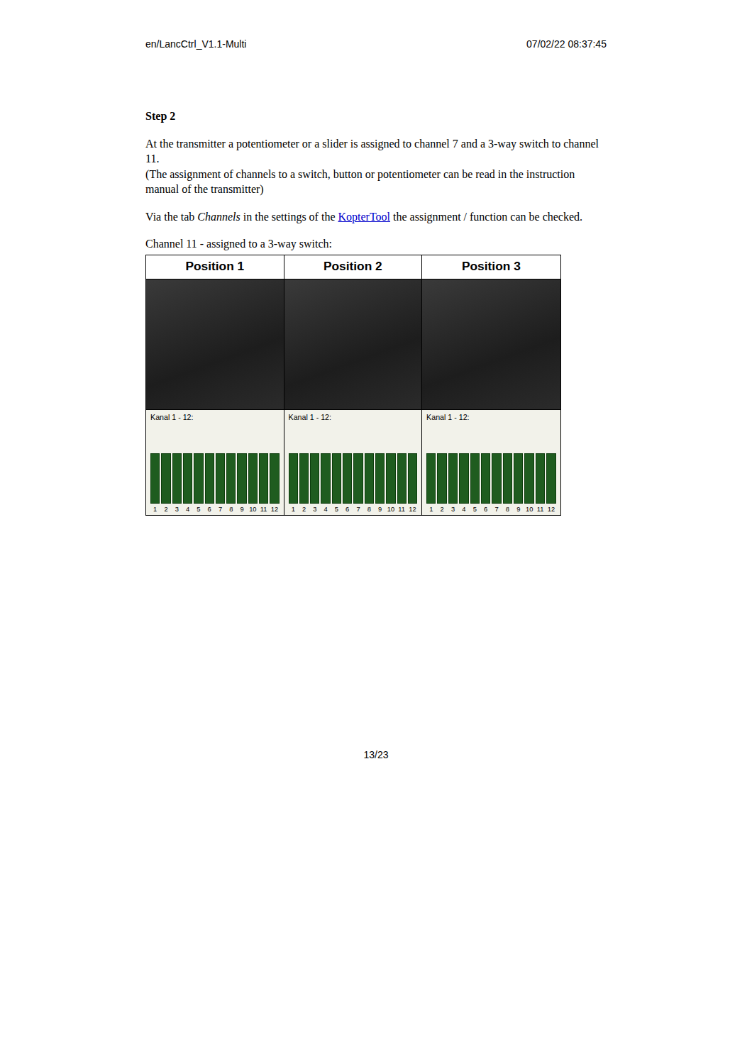en/LancCtrl_V1.1-Multi 07/02/22 08:37:45
Step 2
At the transmitter a potentiometer or a slider is assigned to channel 7 and a 3-way switch to channel 11.
(The assignment of channels to a switch, button or potentiometer can be read in the instruction manual of the transmitter)
Via the tab Channels in the settings of the KopterTool the assignment / function can be checked.
Channel 11 - assigned to a 3-way switch:
Position 1
Kanal 1 - 12:
123456 789101112
Position 2
Kanal 1 - 12:
123456 789101112
Position 3
Kanal 1 - 12:
123456 789101112
13/23